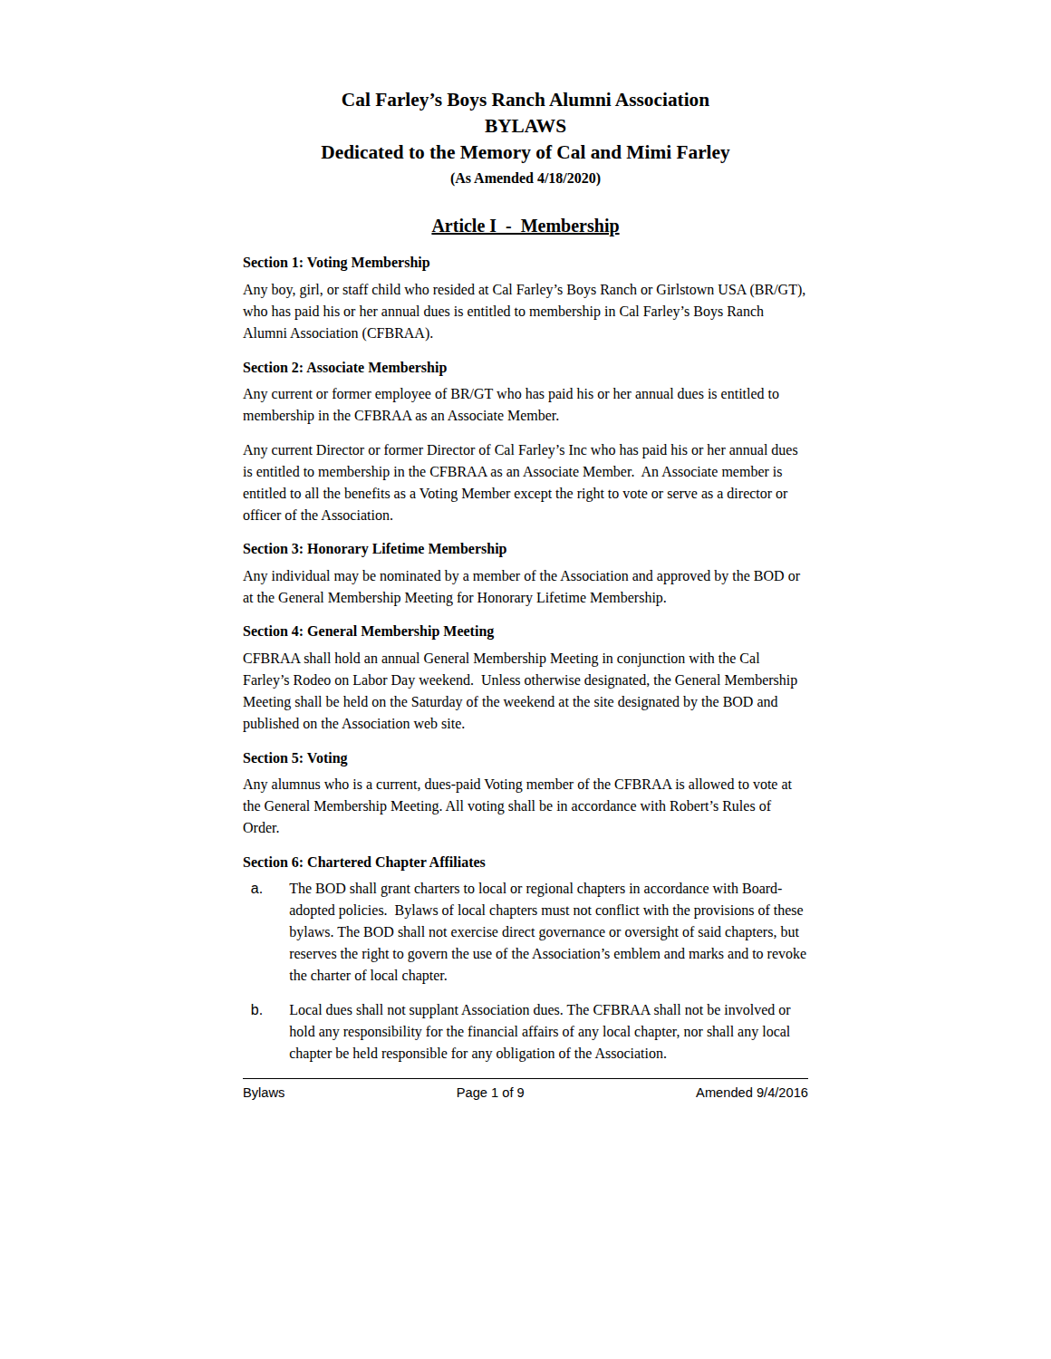Cal Farley’s Boys Ranch Alumni Association
BYLAWS
Dedicated to the Memory of Cal and Mimi Farley
(As Amended 4/18/2020)
Article I - Membership
Section 1: Voting Membership
Any boy, girl, or staff child who resided at Cal Farley’s Boys Ranch or Girlstown USA (BR/GT), who has paid his or her annual dues is entitled to membership in Cal Farley’s Boys Ranch Alumni Association (CFBRAA).
Section 2: Associate Membership
Any current or former employee of BR/GT who has paid his or her annual dues is entitled to membership in the CFBRAA as an Associate Member.
Any current Director or former Director of Cal Farley’s Inc who has paid his or her annual dues is entitled to membership in the CFBRAA as an Associate Member. An Associate member is entitled to all the benefits as a Voting Member except the right to vote or serve as a director or officer of the Association.
Section 3: Honorary Lifetime Membership
Any individual may be nominated by a member of the Association and approved by the BOD or at the General Membership Meeting for Honorary Lifetime Membership.
Section 4: General Membership Meeting
CFBRAA shall hold an annual General Membership Meeting in conjunction with the Cal Farley’s Rodeo on Labor Day weekend. Unless otherwise designated, the General Membership Meeting shall be held on the Saturday of the weekend at the site designated by the BOD and published on the Association web site.
Section 5: Voting
Any alumnus who is a current, dues-paid Voting member of the CFBRAA is allowed to vote at the General Membership Meeting. All voting shall be in accordance with Robert’s Rules of Order.
Section 6: Chartered Chapter Affiliates
a. The BOD shall grant charters to local or regional chapters in accordance with Board-adopted policies. Bylaws of local chapters must not conflict with the provisions of these bylaws. The BOD shall not exercise direct governance or oversight of said chapters, but reserves the right to govern the use of the Association’s emblem and marks and to revoke the charter of local chapter.
b. Local dues shall not supplant Association dues. The CFBRAA shall not be involved or hold any responsibility for the financial affairs of any local chapter, nor shall any local chapter be held responsible for any obligation of the Association.
Bylaws Page 1 of 9 Amended 9/4/2016